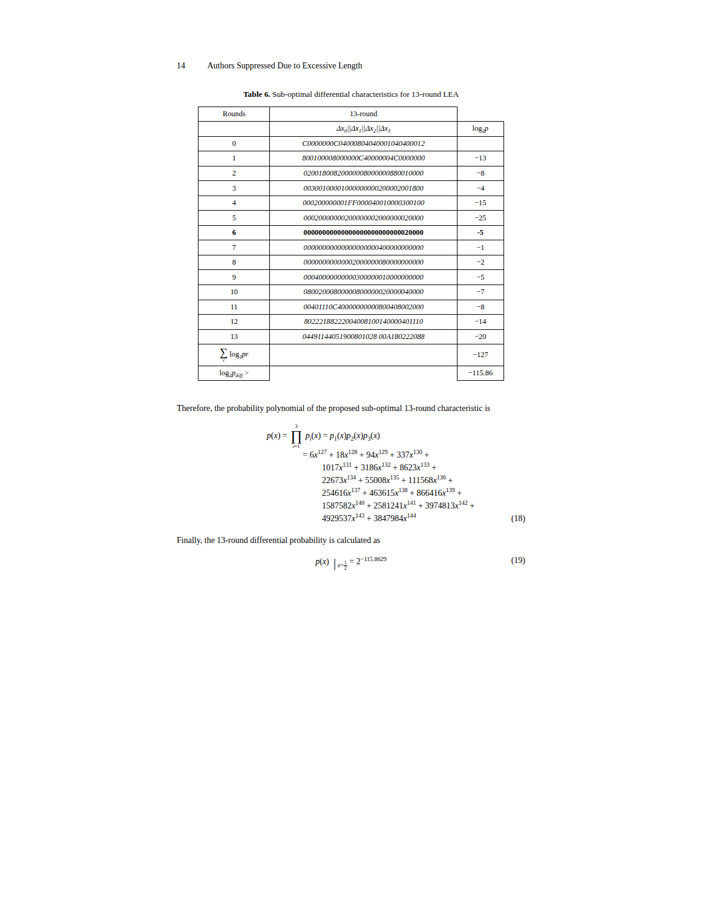14 Authors Suppressed Due to Excessive Length
Table 6. Sub-optimal differential characteristics for 13-round LEA
| Rounds | 13-round | |
| | Δx 0 // Δx 1 // Δx 2 // Δx 3 | log 2 p |
| 0 | C0000000C04000804040001040400012 | |
| 1 | 800100008000000C40000004C0000000 | −13 |
| 2 | 02001800820000008000000880010000 | −8 |
| 3 | 00300100001000000000200002001800 | −4 |
| 4 | 000200000001FF000040010000300100 | −15 |
| 5 | 00020000000200000002000000020000 | −25 |
| 6 | 00000000000000000000000000020000 | -5 |
| 7 | 00000000000000000000400000000000 | −1 |
| 8 | 00000000000002000000080000000000 | −2 |
| 9 | 00040000000000300000010000000000 | −5 |
| 10 | 08002000800000800000020000040000 | −7 |
| 11 | 00401110C40000000000800408002000 | −8 |
| 12 | 80222188222004008100140000401110 | −14 |
| 13 | 04491144051900801028 00A180222088 | −20 |
| ∑ r log 2 pr | | −127 |
| log 2 p diff > | | −115.86 |
Therefore, the probability polynomial of the proposed sub-optimal 13-round characteristic is
p(x) = 3∏i=1 pi(x) = p1(x)p2(x)p3(x)
= 6x127 + 18x128 + 94x129 + 337x130 +
1017x131 + 3186x132 + 8623x133 +
22673x134 + 55008x135 + 111568x136 +
254616x137 + 463615x138 + 866416x139 +
1587582x140 + 2581241x141 + 3974813x142 +
4929537x143 + 3847984x144 (18)
Finally, the 13-round differential probability is calculated as
p(x) |x=12 = 2−115.8629 (19)